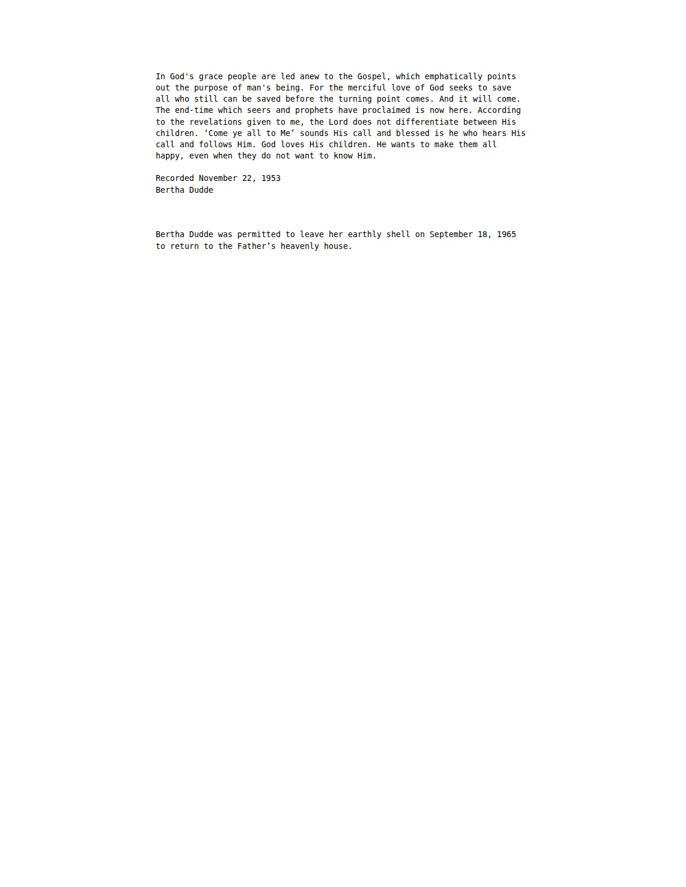In God's grace people are led anew to the Gospel, which emphatically points out the purpose of man's being. For the merciful love of God seeks to save all who still can be saved before the turning point comes. And it will come. The end-time which seers and prophets have proclaimed is now here. According to the revelations given to me, the Lord does not differentiate between His children. ‘Come ye all to Me’ sounds His call and blessed is he who hears His call and follows Him. God loves His children. He wants to make them all happy, even when they do not want to know Him.
Recorded November 22, 1953 Bertha Dudde
Bertha Dudde was permitted to leave her earthly shell on September 18, 1965 to return to the Father’s heavenly house.